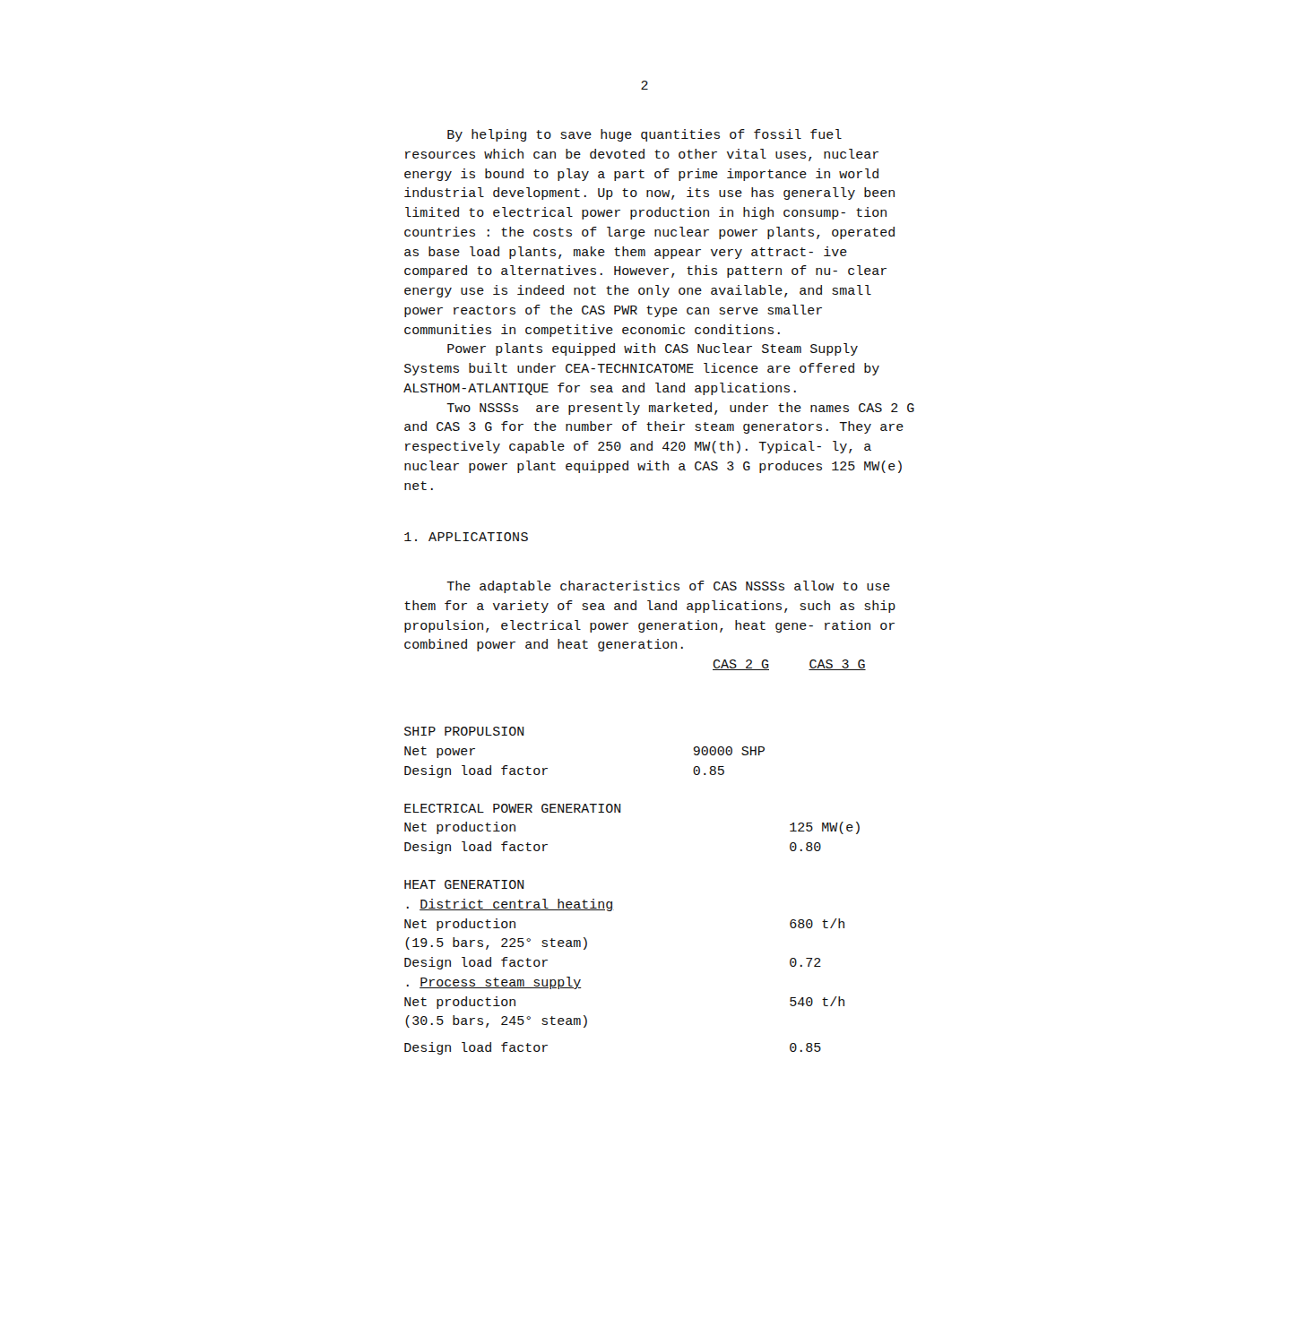2
By helping to save huge quantities of fossil fuel resources which can be devoted to other vital uses, nuclear energy is bound to play a part of prime importance in world industrial development. Up to now, its use has generally been limited to electrical power production in high consump- tion countries : the costs of large nuclear power plants, operated as base load plants, make them appear very attract- ive compared to alternatives. However, this pattern of nu- clear energy use is indeed not the only one available, and small power reactors of the CAS PWR type can serve smaller communities in competitive economic conditions.
Power plants equipped with CAS Nuclear Steam Supply Systems built under CEA-TECHNICATOME licence are offered by ALSTHOM-ATLANTIQUE for sea and land applications.
Two NSSSs are presently marketed, under the names CAS 2 G and CAS 3 G for the number of their steam generators. They are respectively capable of 250 and 420 MW(th). Typical- ly, a nuclear power plant equipped with a CAS 3 G produces 125 MW(e) net.
1. APPLICATIONS
The adaptable characteristics of CAS NSSSs allow to use them for a variety of sea and land applications, such as ship propulsion, electrical power generation, heat gene- ration or combined power and heat generation.
| | CAS 2 G | CAS 3 G |
| --- | --- | --- |
| SHIP PROPULSION | | |
| Net power | 90000 SHP | |
| Design load factor | 0.85 | |
| ELECTRICAL POWER GENERATION | | |
| Net production | | 125 MW(e) |
| Design load factor | | 0.80 |
| HEAT GENERATION | | |
| . District central heating | | |
| Net production | | 680 t/h |
| (19.5 bars, 225° steam) | | |
| Design load factor | | 0.72 |
| . Process steam supply | | |
| Net production | | 540 t/h |
| (30.5 bars, 245° steam) | | |
| Design load factor | | 0.85 |